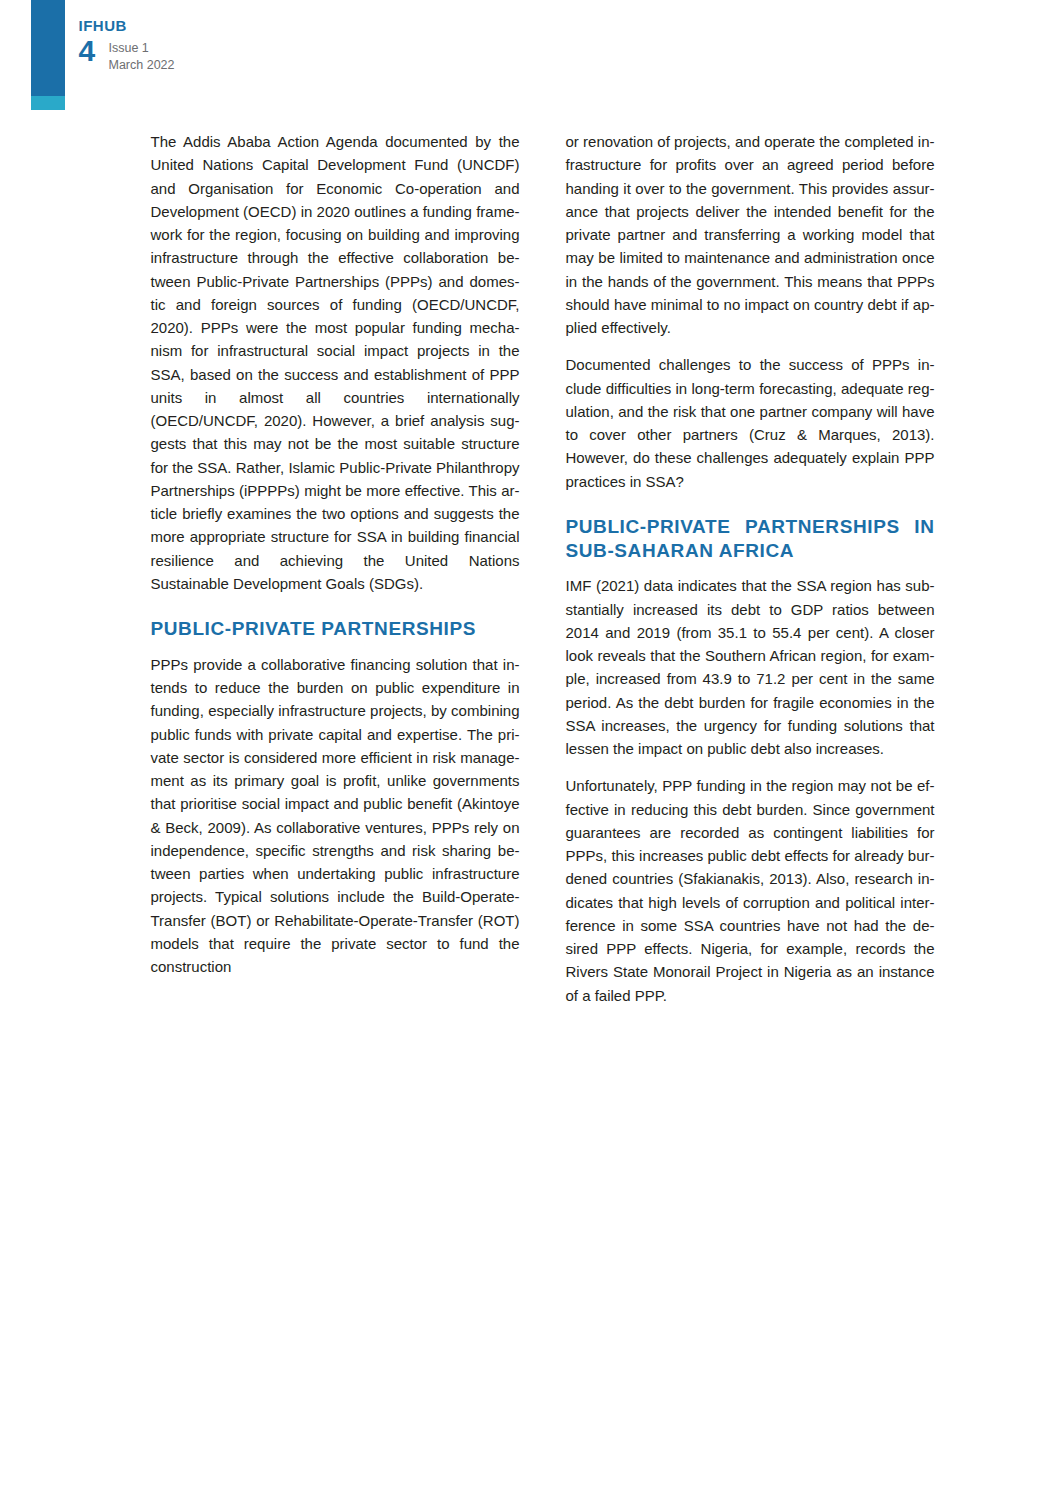IFHUB
4
Issue 1
March 2022
The Addis Ababa Action Agenda documented by the United Nations Capital Development Fund (UNCDF) and Organisation for Economic Co-operation and Development (OECD) in 2020 outlines a funding framework for the region, focusing on building and improving infrastructure through the effective collaboration between Public-Private Partnerships (PPPs) and domestic and foreign sources of funding (OECD/UNCDF, 2020). PPPs were the most popular funding mechanism for infrastructural social impact projects in the SSA, based on the success and establishment of PPP units in almost all countries internationally (OECD/UNCDF, 2020). However, a brief analysis suggests that this may not be the most suitable structure for the SSA. Rather, Islamic Public-Private Philanthropy Partnerships (iPPPPs) might be more effective. This article briefly examines the two options and suggests the more appropriate structure for SSA in building financial resilience and achieving the United Nations Sustainable Development Goals (SDGs).
Public-Private Partnerships
PPPs provide a collaborative financing solution that intends to reduce the burden on public expenditure in funding, especially infrastructure projects, by combining public funds with private capital and expertise. The private sector is considered more efficient in risk management as its primary goal is profit, unlike governments that prioritise social impact and public benefit (Akintoye & Beck, 2009). As collaborative ventures, PPPs rely on independence, specific strengths and risk sharing between parties when undertaking public infrastructure projects. Typical solutions include the Build-Operate-Transfer (BOT) or Rehabilitate-Operate-Transfer (ROT) models that require the private sector to fund the construction
or renovation of projects, and operate the completed infrastructure for profits over an agreed period before handing it over to the government. This provides assurance that projects deliver the intended benefit for the private partner and transferring a working model that may be limited to maintenance and administration once in the hands of the government. This means that PPPs should have minimal to no impact on country debt if applied effectively.
Documented challenges to the success of PPPs include difficulties in long-term forecasting, adequate regulation, and the risk that one partner company will have to cover other partners (Cruz & Marques, 2013). However, do these challenges adequately explain PPP practices in SSA?
Public-Private Partnerships in Sub-Saharan Africa
IMF (2021) data indicates that the SSA region has substantially increased its debt to GDP ratios between 2014 and 2019 (from 35.1 to 55.4 per cent). A closer look reveals that the Southern African region, for example, increased from 43.9 to 71.2 per cent in the same period. As the debt burden for fragile economies in the SSA increases, the urgency for funding solutions that lessen the impact on public debt also increases.
Unfortunately, PPP funding in the region may not be effective in reducing this debt burden. Since government guarantees are recorded as contingent liabilities for PPPs, this increases public debt effects for already burdened countries (Sfakianakis, 2013). Also, research indicates that high levels of corruption and political interference in some SSA countries have not had the desired PPP effects. Nigeria, for example, records the Rivers State Monorail Project in Nigeria as an instance of a failed PPP.